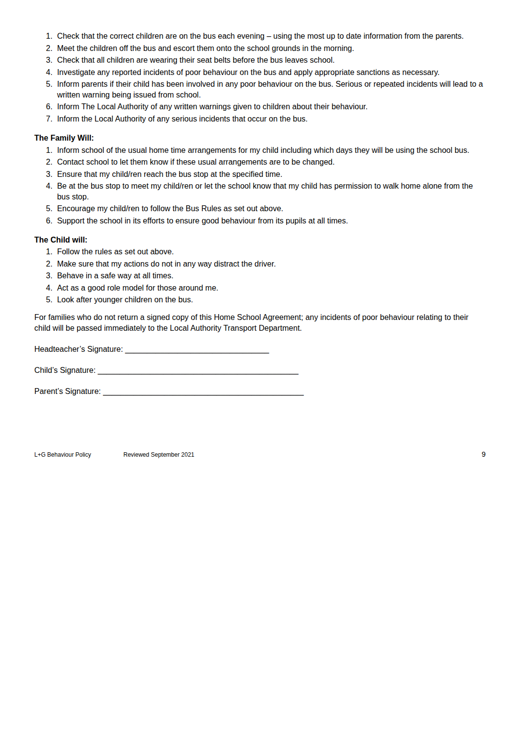Check that the correct children are on the bus each evening – using the most up to date information from the parents.
Meet the children off the bus and escort them onto the school grounds in the morning.
Check that all children are wearing their seat belts before the bus leaves school.
Investigate any reported incidents of poor behaviour on the bus and apply appropriate sanctions as necessary.
Inform parents if their child has been involved in any poor behaviour on the bus. Serious or repeated incidents will lead to a written warning being issued from school.
Inform The Local Authority of any written warnings given to children about their behaviour.
Inform the Local Authority of any serious incidents that occur on the bus.
The Family Will:
Inform school of the usual home time arrangements for my child including which days they will be using the school bus.
Contact school to let them know if these usual arrangements are to be changed.
Ensure that my child/ren reach the bus stop at the specified time.
Be at the bus stop to meet my child/ren or let the school know that my child has permission to walk home alone from the bus stop.
Encourage my child/ren to follow the Bus Rules as set out above.
Support the school in its efforts to ensure good behaviour from its pupils at all times.
The Child will:
Follow the rules as set out above.
Make sure that my actions do not in any way distract the driver.
Behave in a safe way at all times.
Act as a good role model for those around me.
Look after younger children on the bus.
For families who do not return a signed copy of this Home School Agreement; any incidents of poor behaviour relating to their child will be passed immediately to the Local Authority Transport Department.
Headteacher’s Signature: _________________________________
Child’s Signature: ______________________________________________
Parent’s Signature: ______________________________________________
L+G Behaviour Policy Reviewed September 2021 9